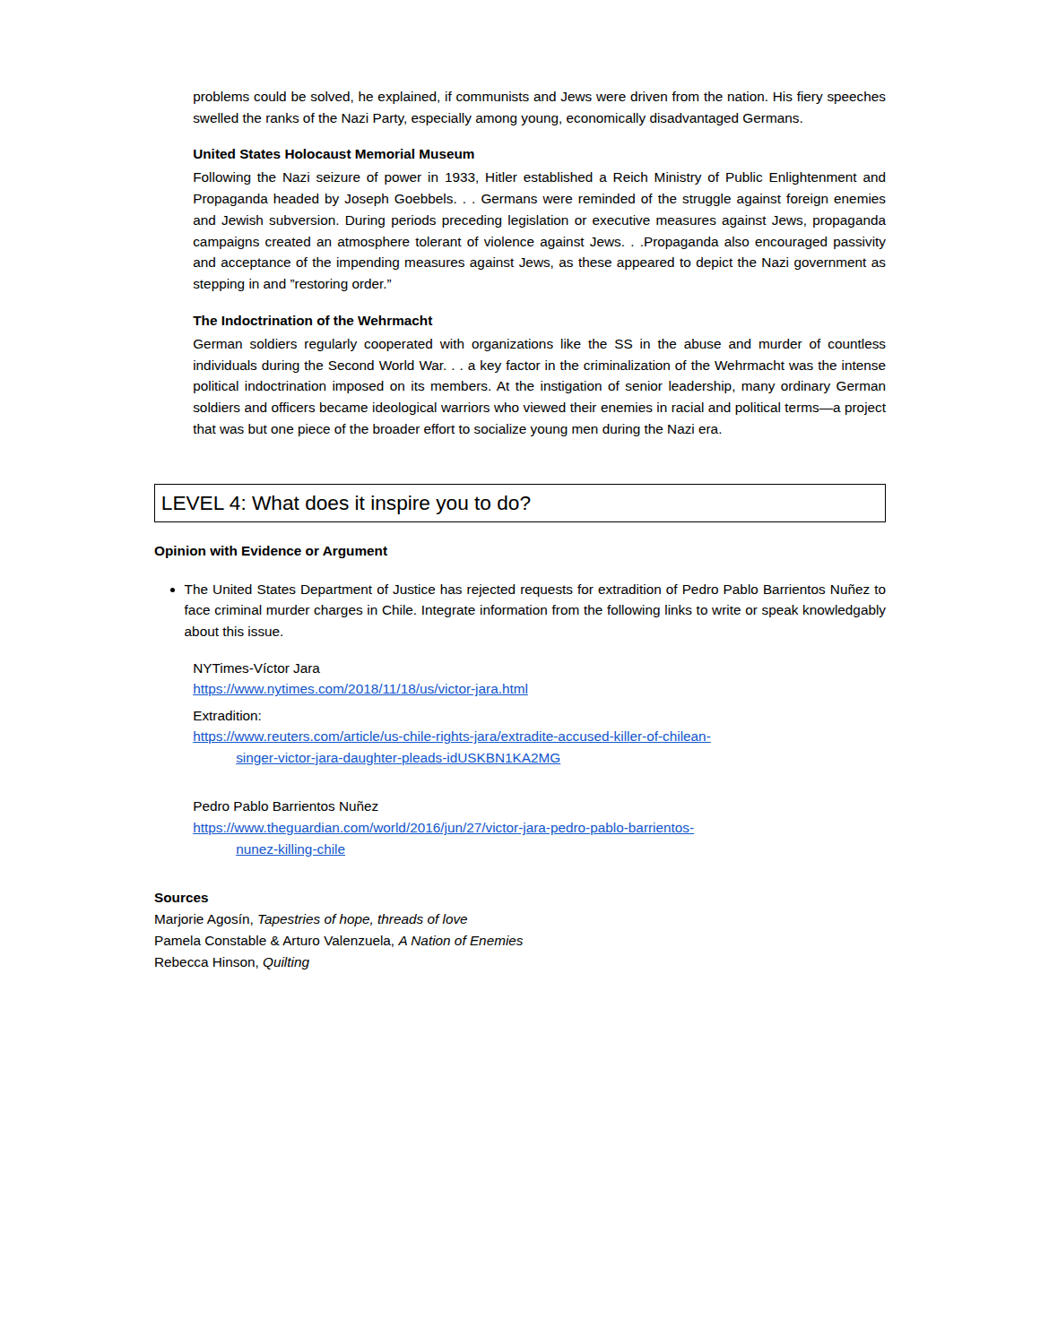problems could be solved, he explained, if communists and Jews were driven from the nation. His fiery speeches swelled the ranks of the Nazi Party, especially among young, economically disadvantaged Germans.
United States Holocaust Memorial Museum
Following the Nazi seizure of power in 1933, Hitler established a Reich Ministry of Public Enlightenment and Propaganda headed by Joseph Goebbels. . . Germans were reminded of the struggle against foreign enemies and Jewish subversion. During periods preceding legislation or executive measures against Jews, propaganda campaigns created an atmosphere tolerant of violence against Jews. . .Propaganda also encouraged passivity and acceptance of the impending measures against Jews, as these appeared to depict the Nazi government as stepping in and ”restoring order.”
The Indoctrination of the Wehrmacht
German soldiers regularly cooperated with organizations like the SS in the abuse and murder of countless individuals during the Second World War. . . a key factor in the criminalization of the Wehrmacht was the intense political indoctrination imposed on its members. At the instigation of senior leadership, many ordinary German soldiers and officers became ideological warriors who viewed their enemies in racial and political terms—a project that was but one piece of the broader effort to socialize young men during the Nazi era.
LEVEL 4: What does it inspire you to do?
Opinion with Evidence or Argument
The United States Department of Justice has rejected requests for extradition of Pedro Pablo Barrientos Nuñez to face criminal murder charges in Chile. Integrate information from the following links to write or speak knowledgably about this issue.
NYTimes-Víctor Jara
https://www.nytimes.com/2018/11/18/us/victor-jara.html
Extradition:
https://www.reuters.com/article/us-chile-rights-jara/extradite-accused-killer-of-chilean-
singer-victor-jara-daughter-pleads-idUSKBN1KA2MG
Pedro Pablo Barrientos Nuñez
https://www.theguardian.com/world/2016/jun/27/victor-jara-pedro-pablo-barrientos-
nunez-killing-chile
Sources
Marjorie Agosín, Tapestries of hope, threads of love
Pamela Constable & Arturo Valenzuela, A Nation of Enemies
Rebecca Hinson, Quilting